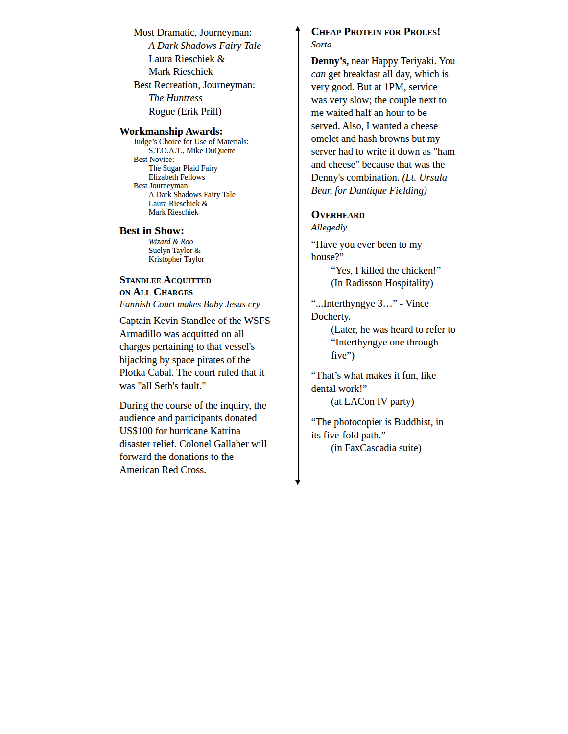Most Dramatic, Journeyman:
A Dark Shadows Fairy Tale Laura Rieschiek &Mark Rieschiek
Best Recreation, Journeyman:
The Huntress Rogue (Erik Prill)
Workmanship Awards:
Judge’s Choice for Use of Materials:
S.T.O.A.T., Mike DuQuette
Best Novice:
The Sugar Plaid Fairy
Elizabeth Fellows
Best Journeyman:
A Dark Shadows Fairy Tale
Laura Rieschiek &
Mark Rieschiek
Best in Show:
Wizard & Roo
Suelyn Taylor &
Kristopher Taylor
Standlee Acquitted
on All Charges
Fannish Court makes Baby Jesus cry
Captain Kevin Standlee of the WSFS Armadillo was acquitted on all charges pertaining to that vessel's hijacking by space pirates of the Plotka Cabal. The court ruled that it was "all Seth's fault."
During the course of the inquiry, the audience and participants donated US$100 for hurricane Katrina disaster relief. Colonel Gallaher will forward the donations to the American Red Cross.
Cheap Protein for Proles!
Sorta
Denny’s, near Happy Teriyaki. You can get breakfast all day, which is very good. But at 1PM, service was very slow; the couple next to me waited half an hour to be served. Also, I wanted a cheese omelet and hash browns but my server had to write it down as "ham and cheese" because that was the Denny's combination. (Lt. Ursula Bear, for Dantique Fielding)
Overheard
Allegedly
“Have you ever been to my house?” “Yes, I killed the chicken!” (In Radisson Hospitality)
“...Interthyngye 3…” - Vince Docherty. (Later, he was heard to refer to “Interthyngye one through five”)
“That’s what makes it fun, like dental work!” (at LACon IV party)
“The photocopier is Buddhist, in its five-fold path.” (in FaxCascadia suite)